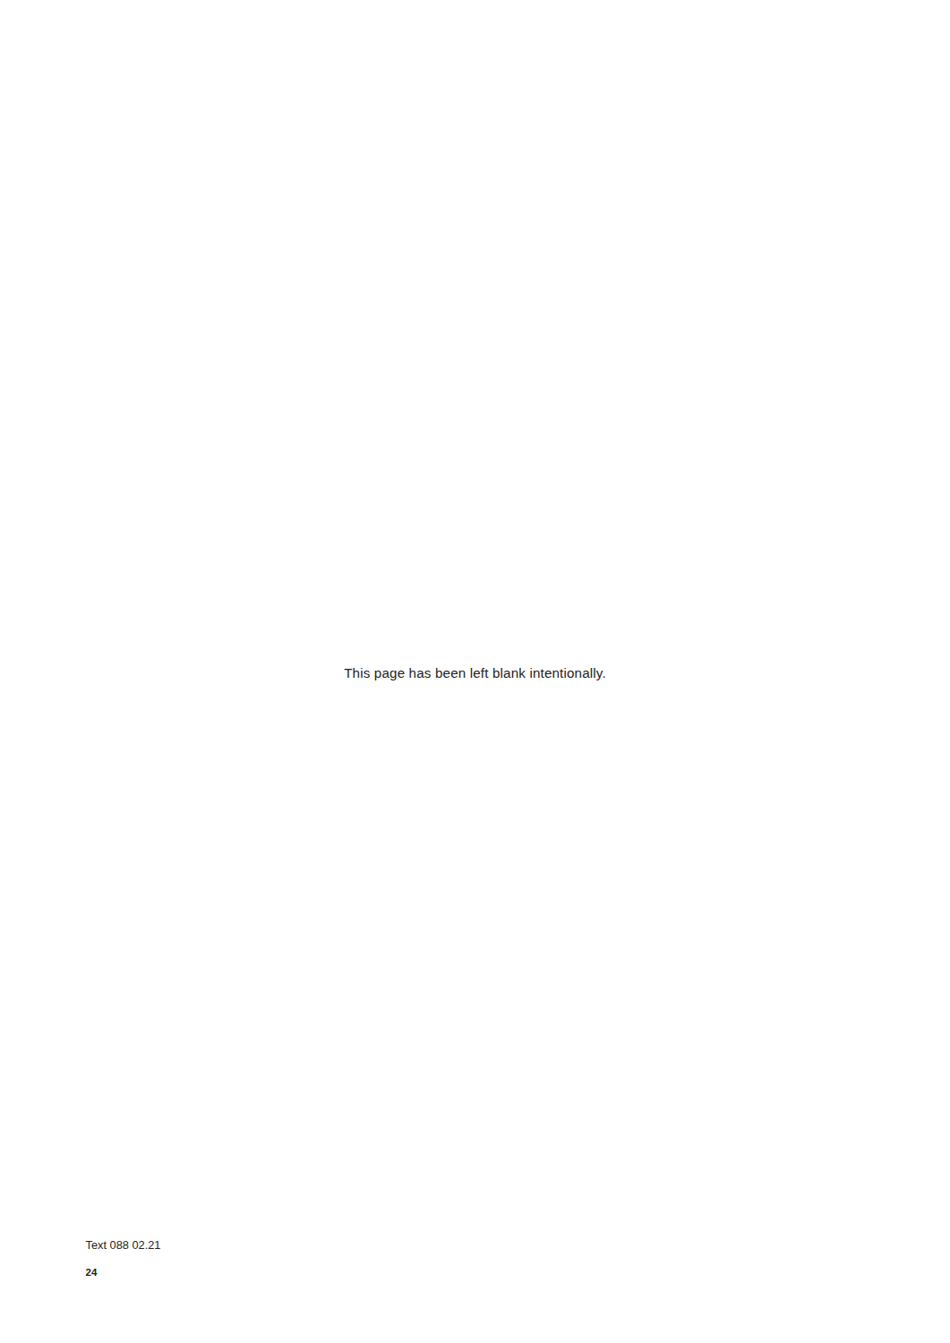This page has been left blank intentionally.
Text 088 02.21 24